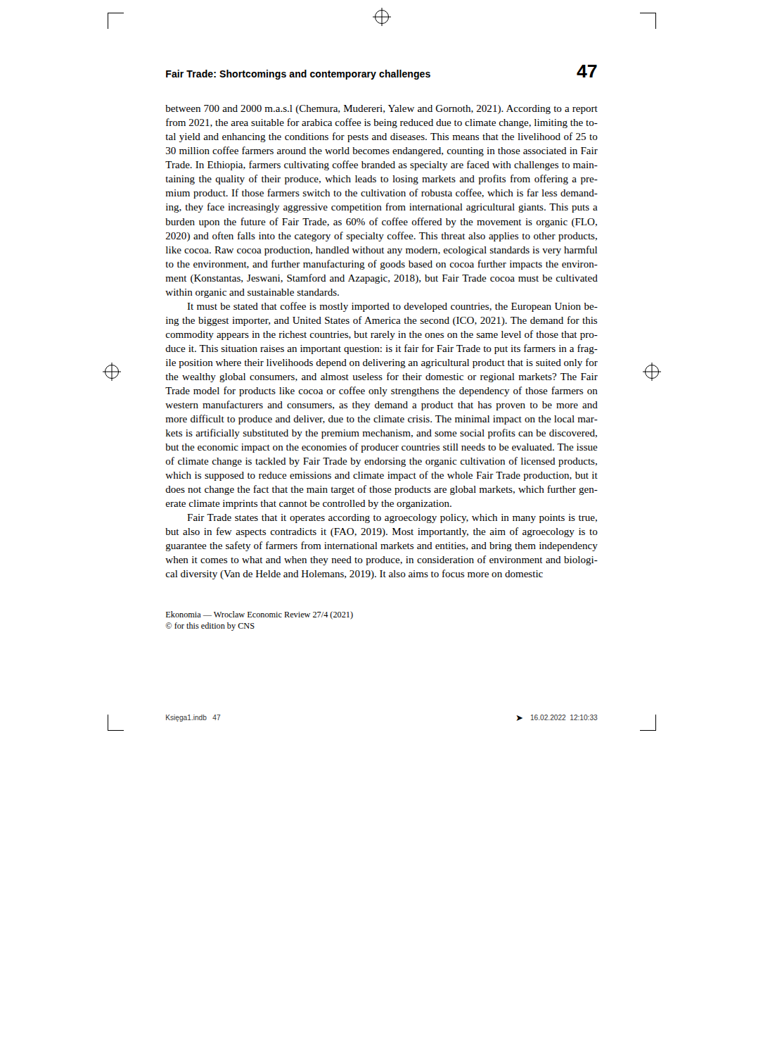Fair Trade: Shortcomings and contemporary challenges 47
between 700 and 2000 m.a.s.l (Chemura, Mudereri, Yalew and Gornoth, 2021). According to a report from 2021, the area suitable for arabica coffee is being reduced due to climate change, limiting the total yield and enhancing the conditions for pests and diseases. This means that the livelihood of 25 to 30 million coffee farmers around the world becomes endangered, counting in those associated in Fair Trade. In Ethiopia, farmers cultivating coffee branded as specialty are faced with challenges to maintaining the quality of their produce, which leads to losing markets and profits from offering a premium product. If those farmers switch to the cultivation of robusta coffee, which is far less demanding, they face increasingly aggressive competition from international agricultural giants. This puts a burden upon the future of Fair Trade, as 60% of coffee offered by the movement is organic (FLO, 2020) and often falls into the category of specialty coffee. This threat also applies to other products, like cocoa. Raw cocoa production, handled without any modern, ecological standards is very harmful to the environment, and further manufacturing of goods based on cocoa further impacts the environment (Konstantas, Jeswani, Stamford and Azapagic, 2018), but Fair Trade cocoa must be cultivated within organic and sustainable standards.
It must be stated that coffee is mostly imported to developed countries, the European Union being the biggest importer, and United States of America the second (ICO, 2021). The demand for this commodity appears in the richest countries, but rarely in the ones on the same level of those that produce it. This situation raises an important question: is it fair for Fair Trade to put its farmers in a fragile position where their livelihoods depend on delivering an agricultural product that is suited only for the wealthy global consumers, and almost useless for their domestic or regional markets? The Fair Trade model for products like cocoa or coffee only strengthens the dependency of those farmers on western manufacturers and consumers, as they demand a product that has proven to be more and more difficult to produce and deliver, due to the climate crisis. The minimal impact on the local markets is artificially substituted by the premium mechanism, and some social profits can be discovered, but the economic impact on the economies of producer countries still needs to be evaluated. The issue of climate change is tackled by Fair Trade by endorsing the organic cultivation of licensed products, which is supposed to reduce emissions and climate impact of the whole Fair Trade production, but it does not change the fact that the main target of those products are global markets, which further generate climate imprints that cannot be controlled by the organization.
Fair Trade states that it operates according to agroecology policy, which in many points is true, but also in few aspects contradicts it (FAO, 2019). Most importantly, the aim of agroecology is to guarantee the safety of farmers from international markets and entities, and bring them independency when it comes to what and when they need to produce, in consideration of environment and biological diversity (Van de Helde and Holemans, 2019). It also aims to focus more on domestic
Ekonomia — Wroclaw Economic Review 27/4 (2021) © for this edition by CNS
Księga1.indb 47
➤ 16.02.2022 12:10:33